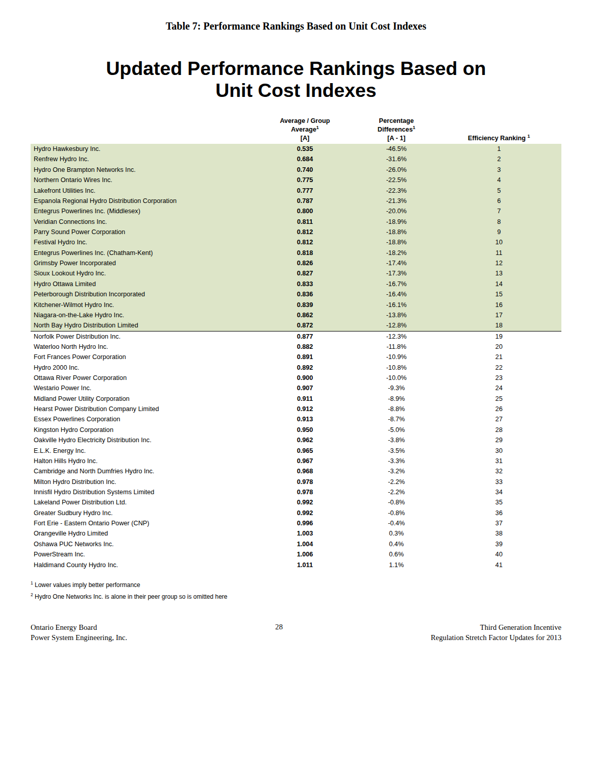Table 7: Performance Rankings Based on Unit Cost Indexes
Updated Performance Rankings Based on
Unit Cost Indexes
| | Average / Group Average 1 [A] | Percentage Differences 1 [A - 1] | Efficiency Ranking 1 |
| --- | --- | --- | --- |
| Hydro Hawkesbury Inc. | 0.535 | -46.5% | 1 |
| Renfrew Hydro Inc. | 0.684 | -31.6% | 2 |
| Hydro One Brampton Networks Inc. | 0.740 | -26.0% | 3 |
| Northern Ontario Wires Inc. | 0.775 | -22.5% | 4 |
| Lakefront Utilities Inc. | 0.777 | -22.3% | 5 |
| Espanola Regional Hydro Distribution Corporation | 0.787 | -21.3% | 6 |
| Entegrus Powerlines Inc. (Middlesex) | 0.800 | -20.0% | 7 |
| Veridian Connections Inc. | 0.811 | -18.9% | 8 |
| Parry Sound Power Corporation | 0.812 | -18.8% | 9 |
| Festival Hydro Inc. | 0.812 | -18.8% | 10 |
| Entegrus Powerlines Inc. (Chatham-Kent) | 0.818 | -18.2% | 11 |
| Grimsby Power Incorporated | 0.826 | -17.4% | 12 |
| Sioux Lookout Hydro Inc. | 0.827 | -17.3% | 13 |
| Hydro Ottawa Limited | 0.833 | -16.7% | 14 |
| Peterborough Distribution Incorporated | 0.836 | -16.4% | 15 |
| Kitchener-Wilmot Hydro Inc. | 0.839 | -16.1% | 16 |
| Niagara-on-the-Lake Hydro Inc. | 0.862 | -13.8% | 17 |
| North Bay Hydro Distribution Limited | 0.872 | -12.8% | 18 |
| Norfolk Power Distribution Inc. | 0.877 | -12.3% | 19 |
| Waterloo North Hydro Inc. | 0.882 | -11.8% | 20 |
| Fort Frances Power Corporation | 0.891 | -10.9% | 21 |
| Hydro 2000 Inc. | 0.892 | -10.8% | 22 |
| Ottawa River Power Corporation | 0.900 | -10.0% | 23 |
| Westario Power Inc. | 0.907 | -9.3% | 24 |
| Midland Power Utility Corporation | 0.911 | -8.9% | 25 |
| Hearst Power Distribution Company Limited | 0.912 | -8.8% | 26 |
| Essex Powerlines Corporation | 0.913 | -8.7% | 27 |
| Kingston Hydro Corporation | 0.950 | -5.0% | 28 |
| Oakville Hydro Electricity Distribution Inc. | 0.962 | -3.8% | 29 |
| E.L.K. Energy Inc. | 0.965 | -3.5% | 30 |
| Halton Hills Hydro Inc. | 0.967 | -3.3% | 31 |
| Cambridge and North Dumfries Hydro Inc. | 0.968 | -3.2% | 32 |
| Milton Hydro Distribution Inc. | 0.978 | -2.2% | 33 |
| Innisfil Hydro Distribution Systems Limited | 0.978 | -2.2% | 34 |
| Lakeland Power Distribution Ltd. | 0.992 | -0.8% | 35 |
| Greater Sudbury Hydro Inc. | 0.992 | -0.8% | 36 |
| Fort Erie - Eastern Ontario Power (CNP) | 0.996 | -0.4% | 37 |
| Orangeville Hydro Limited | 1.003 | 0.3% | 38 |
| Oshawa PUC Networks Inc. | 1.004 | 0.4% | 39 |
| PowerStream Inc. | 1.006 | 0.6% | 40 |
| Haldimand County Hydro Inc. | 1.011 | 1.1% | 41 |
1 Lower values imply better performance
2 Hydro One Networks Inc. is alone in their peer group so is omitted here
Ontario Energy Board
Power System Engineering, Inc.
28
Third Generation Incentive
Regulation Stretch Factor Updates for 2013